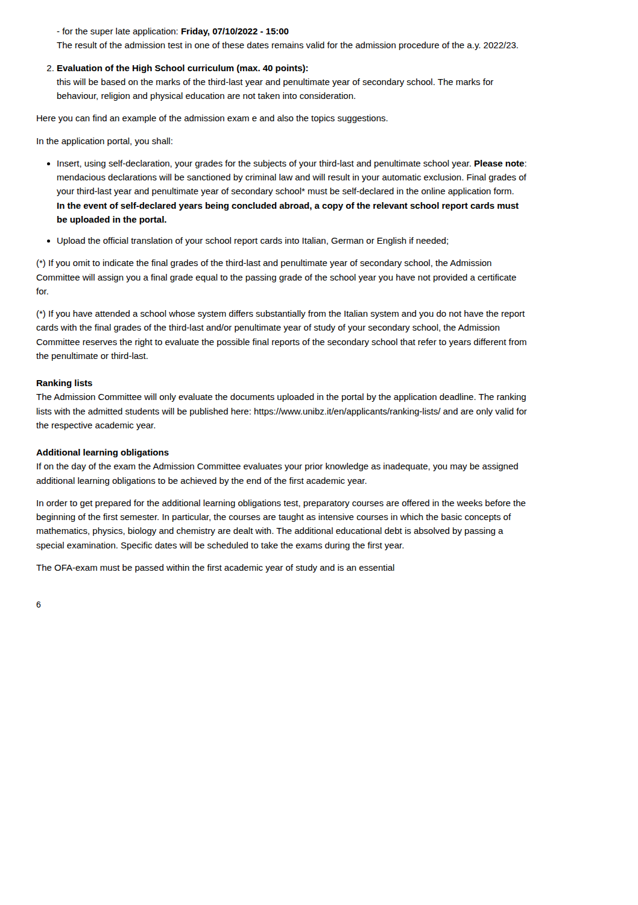- for the super late application: Friday, 07/10/2022 - 15:00
The result of the admission test in one of these dates remains valid for the admission procedure of the a.y. 2022/23.
Evaluation of the High School curriculum (max. 40 points):
this will be based on the marks of the third-last year and penultimate year of secondary school. The marks for behaviour, religion and physical education are not taken into consideration.
Here you can find an example of the admission exam e and also the topics suggestions.
In the application portal, you shall:
Insert, using self-declaration, your grades for the subjects of your third-last and penultimate school year. Please note: mendacious declarations will be sanctioned by criminal law and will result in your automatic exclusion. Final grades of your third-last year and penultimate year of secondary school* must be self-declared in the online application form.
In the event of self-declared years being concluded abroad, a copy of the relevant school report cards must be uploaded in the portal.
Upload the official translation of your school report cards into Italian, German or English if needed;
(*) If you omit to indicate the final grades of the third-last and penultimate year of secondary school, the Admission Committee will assign you a final grade equal to the passing grade of the school year you have not provided a certificate for.
(*) If you have attended a school whose system differs substantially from the Italian system and you do not have the report cards with the final grades of the third-last and/or penultimate year of study of your secondary school, the Admission Committee reserves the right to evaluate the possible final reports of the secondary school that refer to years different from the penultimate or third-last.
Ranking lists
The Admission Committee will only evaluate the documents uploaded in the portal by the application deadline. The ranking lists with the admitted students will be published here: https://www.unibz.it/en/applicants/ranking-lists/ and are only valid for the respective academic year.
Additional learning obligations
If on the day of the exam the Admission Committee evaluates your prior knowledge as inadequate, you may be assigned additional learning obligations to be achieved by the end of the first academic year.
In order to get prepared for the additional learning obligations test, preparatory courses are offered in the weeks before the beginning of the first semester. In particular, the courses are taught as intensive courses in which the basic concepts of mathematics, physics, biology and chemistry are dealt with. The additional educational debt is absolved by passing a special examination. Specific dates will be scheduled to take the exams during the first year.
The OFA-exam must be passed within the first academic year of study and is an essential
6